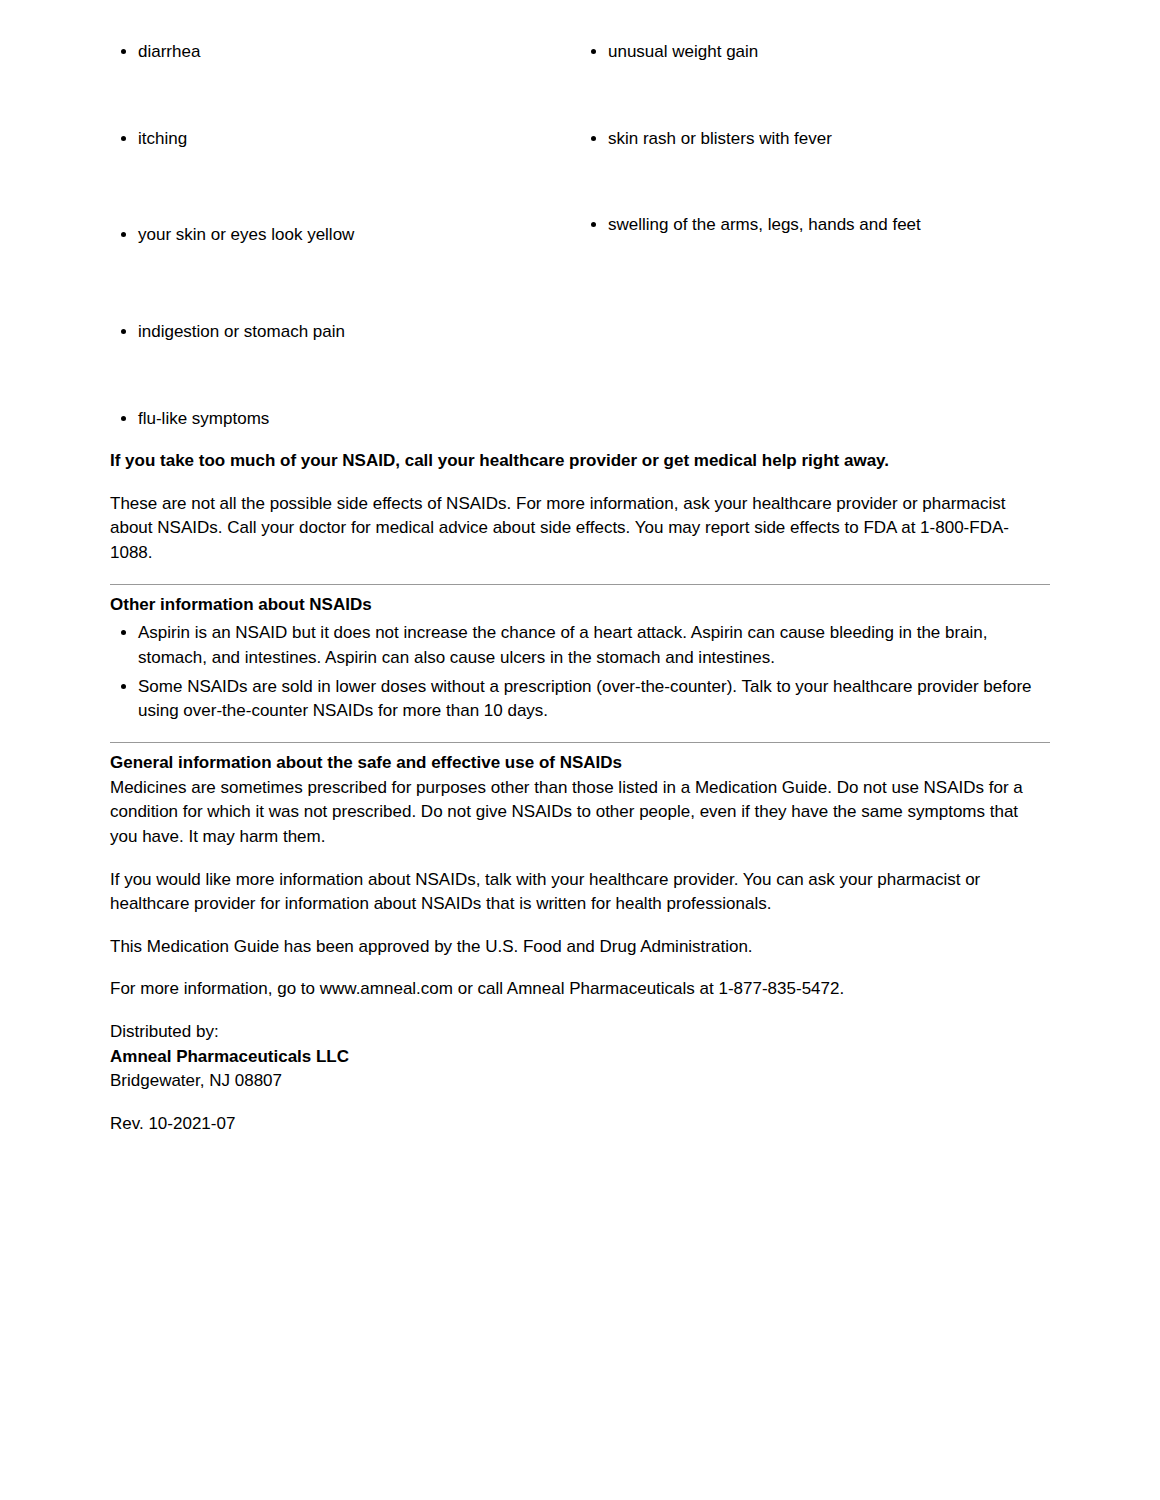| diarrhea itching your skin or eyes look yellow indigestion or stomach pain flu-like symptoms | unusual weight gain skin rash or blisters with fever swelling of the arms, legs, hands and feet |
If you take too much of your NSAID, call your healthcare provider or get medical help right away.
These are not all the possible side effects of NSAIDs. For more information, ask your healthcare provider or pharmacist about NSAIDs. Call your doctor for medical advice about side effects. You may report side effects to FDA at 1-800-FDA-1088.
Other information about NSAIDs
Aspirin is an NSAID but it does not increase the chance of a heart attack. Aspirin can cause bleeding in the brain, stomach, and intestines. Aspirin can also cause ulcers in the stomach and intestines.
Some NSAIDs are sold in lower doses without a prescription (over-the-counter). Talk to your healthcare provider before using over-the-counter NSAIDs for more than 10 days.
General information about the safe and effective use of NSAIDs
Medicines are sometimes prescribed for purposes other than those listed in a Medication Guide. Do not use NSAIDs for a condition for which it was not prescribed. Do not give NSAIDs to other people, even if they have the same symptoms that you have. It may harm them.
If you would like more information about NSAIDs, talk with your healthcare provider. You can ask your pharmacist or healthcare provider for information about NSAIDs that is written for health professionals.
This Medication Guide has been approved by the U.S. Food and Drug Administration.
For more information, go to www.amneal.com or call Amneal Pharmaceuticals at 1-877-835-5472.
Distributed by:
Amneal Pharmaceuticals LLC
Bridgewater, NJ 08807
Rev. 10-2021-07